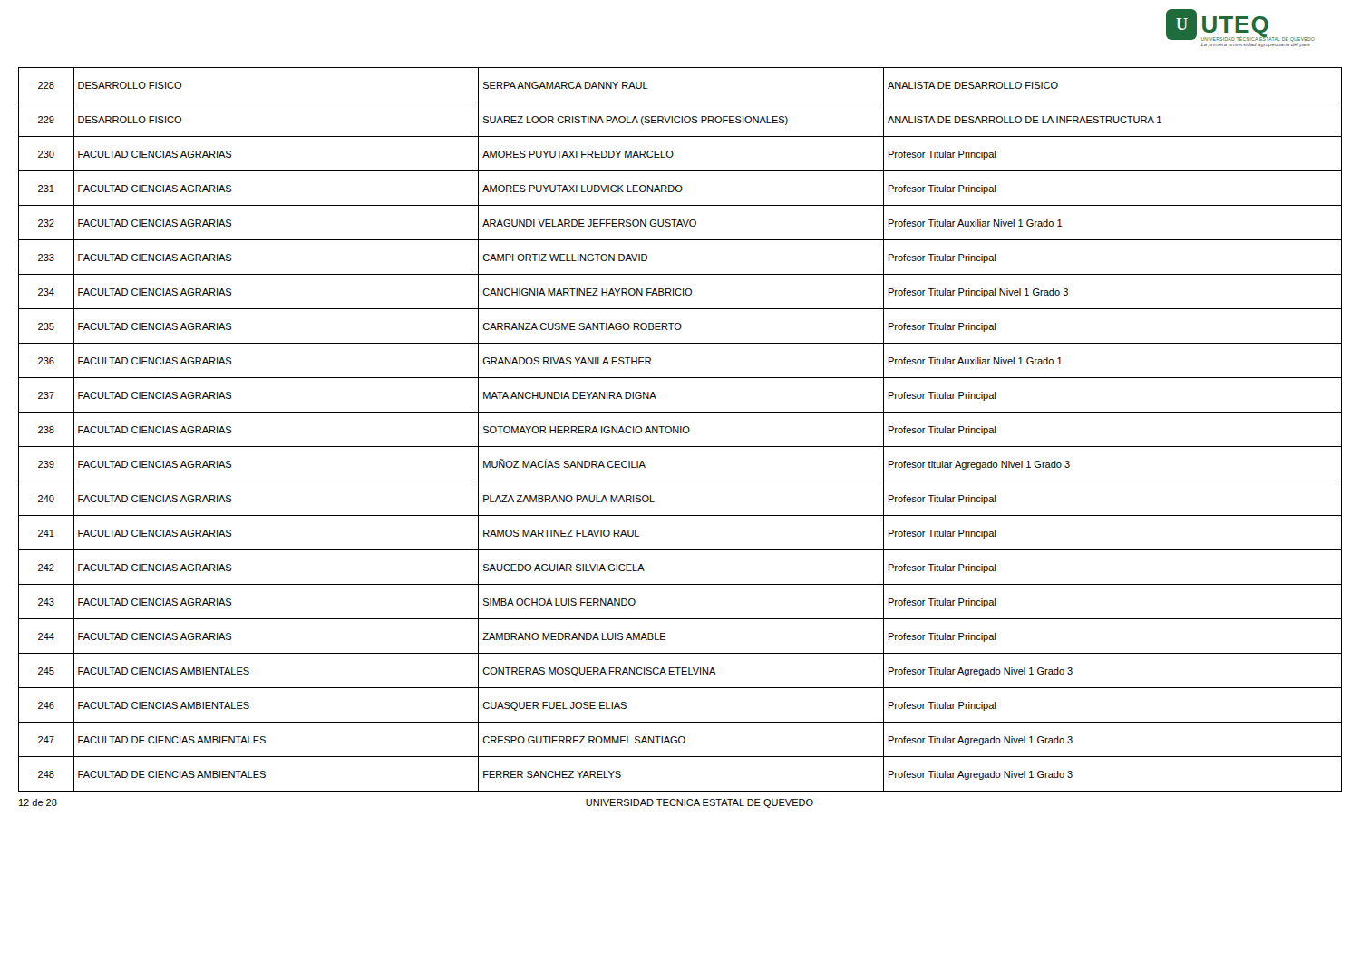UUTEQ UNIVERSIDAD TÉCNICA ESTATAL DE QUEVEDO La primera universidad agropecuaria del país
| 228 | DESARROLLO FISICO | SERPA ANGAMARCA DANNY RAUL | ANALISTA DE DESARROLLO FISICO |
| 229 | DESARROLLO FISICO | SUAREZ LOOR CRISTINA PAOLA (SERVICIOS PROFESIONALES) | ANALISTA DE DESARROLLO DE LA INFRAESTRUCTURA 1 |
| 230 | FACULTAD CIENCIAS AGRARIAS | AMORES PUYUTAXI FREDDY MARCELO | Profesor Titular Principal |
| 231 | FACULTAD CIENCIAS AGRARIAS | AMORES PUYUTAXI LUDVICK LEONARDO | Profesor Titular Principal |
| 232 | FACULTAD CIENCIAS AGRARIAS | ARAGUNDI VELARDE JEFFERSON GUSTAVO | Profesor Titular Auxiliar Nivel 1 Grado 1 |
| 233 | FACULTAD CIENCIAS AGRARIAS | CAMPI ORTIZ WELLINGTON DAVID | Profesor Titular Principal |
| 234 | FACULTAD CIENCIAS AGRARIAS | CANCHIGNIA MARTINEZ HAYRON FABRICIO | Profesor Titular Principal Nivel 1 Grado 3 |
| 235 | FACULTAD CIENCIAS AGRARIAS | CARRANZA CUSME SANTIAGO ROBERTO | Profesor Titular Principal |
| 236 | FACULTAD CIENCIAS AGRARIAS | GRANADOS RIVAS YANILA ESTHER | Profesor Titular Auxiliar Nivel 1 Grado 1 |
| 237 | FACULTAD CIENCIAS AGRARIAS | MATA ANCHUNDIA DEYANIRA DIGNA | Profesor Titular Principal |
| 238 | FACULTAD CIENCIAS AGRARIAS | SOTOMAYOR HERRERA IGNACIO ANTONIO | Profesor Titular Principal |
| 239 | FACULTAD CIENCIAS AGRARIAS | MUÑOZ MACÍAS SANDRA CECILIA | Profesor titular Agregado Nivel 1 Grado 3 |
| 240 | FACULTAD CIENCIAS AGRARIAS | PLAZA ZAMBRANO PAULA MARISOL | Profesor Titular Principal |
| 241 | FACULTAD CIENCIAS AGRARIAS | RAMOS MARTINEZ FLAVIO RAUL | Profesor Titular Principal |
| 242 | FACULTAD CIENCIAS AGRARIAS | SAUCEDO AGUIAR SILVIA GICELA | Profesor Titular Principal |
| 243 | FACULTAD CIENCIAS AGRARIAS | SIMBA OCHOA LUIS FERNANDO | Profesor Titular Principal |
| 244 | FACULTAD CIENCIAS AGRARIAS | ZAMBRANO MEDRANDA LUIS AMABLE | Profesor Titular Principal |
| 245 | FACULTAD CIENCIAS AMBIENTALES | CONTRERAS MOSQUERA FRANCISCA ETELVINA | Profesor Titular Agregado Nivel 1 Grado 3 |
| 246 | FACULTAD CIENCIAS AMBIENTALES | CUASQUER FUEL JOSE ELIAS | Profesor Titular Principal |
| 247 | FACULTAD DE CIENCIAS AMBIENTALES | CRESPO GUTIERREZ ROMMEL SANTIAGO | Profesor Titular Agregado Nivel 1 Grado 3 |
| 248 | FACULTAD DE CIENCIAS AMBIENTALES | FERRER SANCHEZ YARELYS | Profesor Titular Agregado Nivel 1 Grado 3 |
12 de 28
UNIVERSIDAD TECNICA ESTATAL DE QUEVEDO